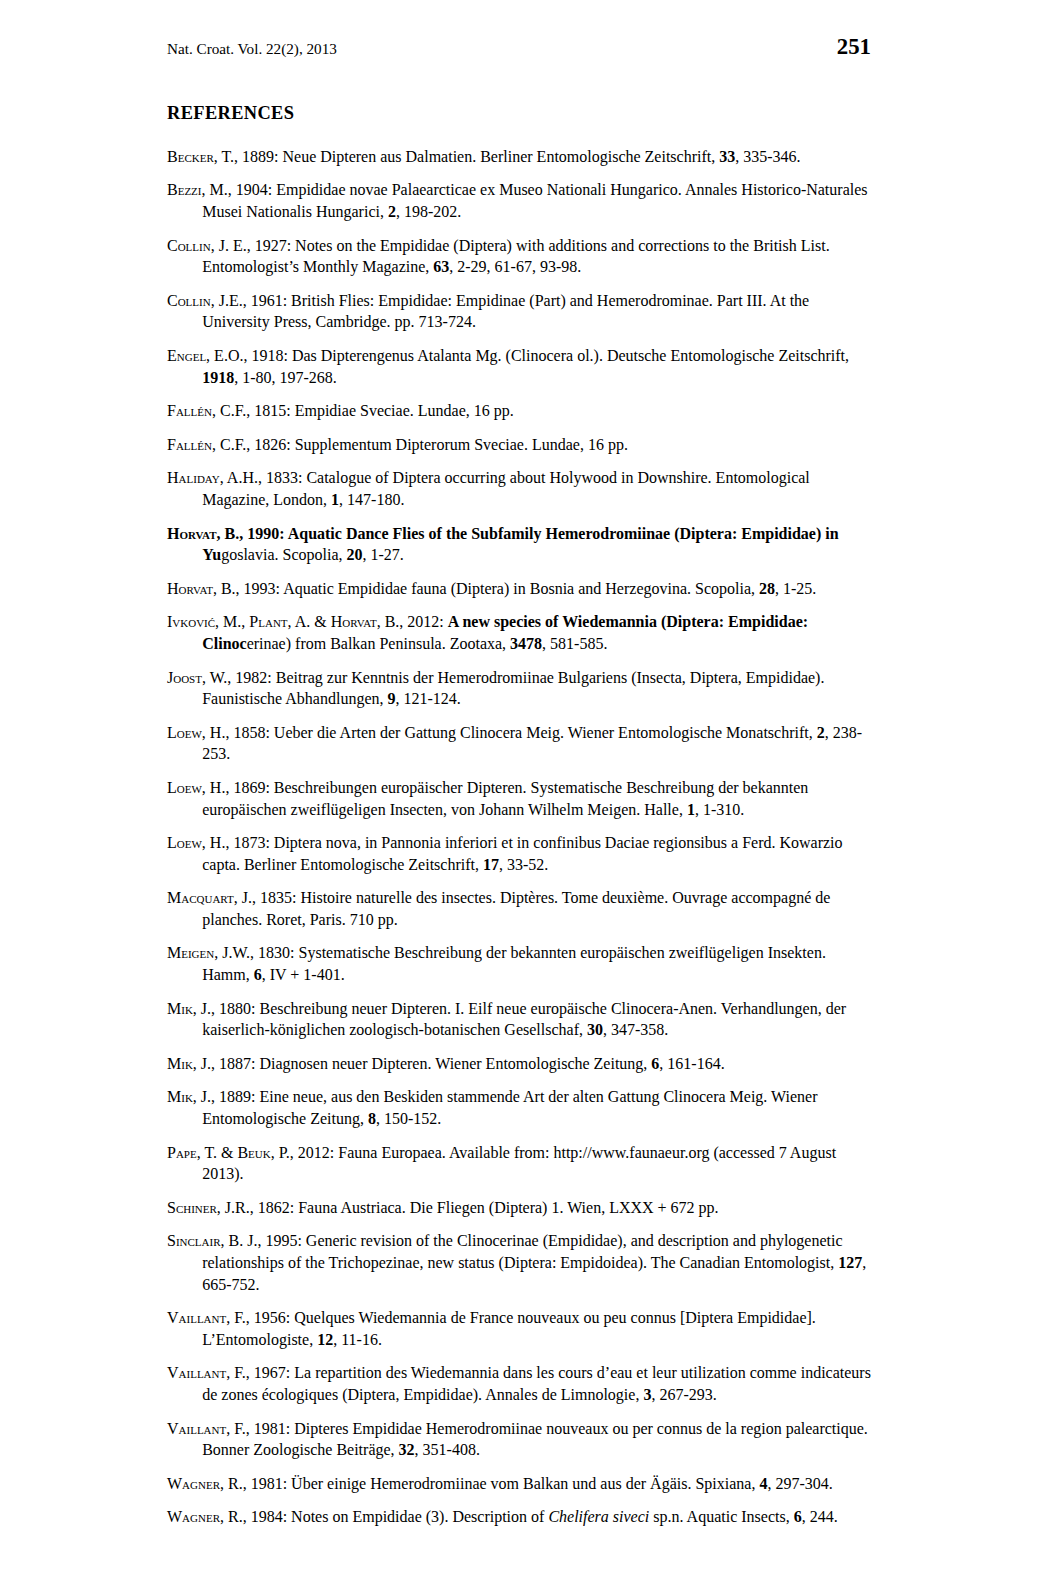Nat. Croat. Vol. 22(2), 2013 251
REFERENCES
Becker, T., 1889: Neue Dipteren aus Dalmatien. Berliner Entomologische Zeitschrift, 33, 335-346.
Bezzi, M., 1904: Empididae novae Palaearcticae ex Museo Nationali Hungarico. Annales Historico-Naturales Musei Nationalis Hungarici, 2, 198-202.
Collin, J. E., 1927: Notes on the Empididae (Diptera) with additions and corrections to the British List. Entomologist’s Monthly Magazine, 63, 2-29, 61-67, 93-98.
Collin, J.E., 1961: British Flies: Empididae: Empidinae (Part) and Hemerodrominae. Part III. At the University Press, Cambridge. pp. 713-724.
Engel, E.O., 1918: Das Dipterengenus Atalanta Mg. (Clinocera ol.). Deutsche Entomologische Zeitschrift, 1918, 1-80, 197-268.
Fallén, C.F., 1815: Empidiae Sveciae. Lundae, 16 pp.
Fallén, C.F., 1826: Supplementum Dipterorum Sveciae. Lundae, 16 pp.
Haliday, A.H., 1833: Catalogue of Diptera occurring about Holywood in Downshire. Entomological Magazine, London, 1, 147-180.
Horvat, B., 1990: Aquatic Dance Flies of the Subfamily Hemerodromiinae (Diptera: Empididae) in Yugoslavia. Scopolia, 20, 1-27.
Horvat, B., 1993: Aquatic Empididae fauna (Diptera) in Bosnia and Herzegovina. Scopolia, 28, 1-25.
Ivković, M., Plant, A. & Horvat, B., 2012: A new species of Wiedemannia (Diptera: Empididae: Clinocerinae) from Balkan Peninsula. Zootaxa, 3478, 581-585.
Joost, W., 1982: Beitrag zur Kenntnis der Hemerodromiinae Bulgariens (Insecta, Diptera, Empididae). Faunistische Abhandlungen, 9, 121-124.
Loew, H., 1858: Ueber die Arten der Gattung Clinocera Meig. Wiener Entomologische Monatschrift, 2, 238-253.
Loew, H., 1869: Beschreibungen europäischer Dipteren. Systematische Beschreibung der bekannten europäischen zweiflügeligen Insecten, von Johann Wilhelm Meigen. Halle, 1, 1-310.
Loew, H., 1873: Diptera nova, in Pannonia inferiori et in confinibus Daciae regionsibus a Ferd. Kowarzio capta. Berliner Entomologische Zeitschrift, 17, 33-52.
Macquart, J., 1835: Histoire naturelle des insectes. Diptères. Tome deuxième. Ouvrage accompagné de planches. Roret, Paris. 710 pp.
Meigen, J.W., 1830: Systematische Beschreibung der bekannten europäischen zweiflügeligen Insekten. Hamm, 6, IV + 1-401.
Mik, J., 1880: Beschreibung neuer Dipteren. I. Eilf neue europäische Clinocera-Anen. Verhandlungen, der kaiserlich-königlichen zoologisch-botanischen Gesellschaf, 30, 347-358.
Mik, J., 1887: Diagnosen neuer Dipteren. Wiener Entomologische Zeitung, 6, 161-164.
Mik, J., 1889: Eine neue, aus den Beskiden stammende Art der alten Gattung Clinocera Meig. Wiener Entomologische Zeitung, 8, 150-152.
Pape, T. & Beuk, P., 2012: Fauna Europaea. Available from: http://www.faunaeur.org (accessed 7 August 2013).
Schiner, J.R., 1862: Fauna Austriaca. Die Fliegen (Diptera) 1. Wien, LXXX + 672 pp.
Sinclair, B. J., 1995: Generic revision of the Clinocerinae (Empididae), and description and phylogenetic relationships of the Trichopezinae, new status (Diptera: Empidoidea). The Canadian Entomologist, 127, 665-752.
Vaillant, F., 1956: Quelques Wiedemannia de France nouveaux ou peu connus [Diptera Empididae]. L’Entomologiste, 12, 11-16.
Vaillant, F., 1967: La repartition des Wiedemannia dans les cours d’eau et leur utilization comme indicateurs de zones écologiques (Diptera, Empididae). Annales de Limnologie, 3, 267-293.
Vaillant, F., 1981: Dipteres Empididae Hemerodromiinae nouveaux ou per connus de la region palearctique. Bonner Zoologische Beiträge, 32, 351-408.
Wagner, R., 1981: Über einige Hemerodromiinae vom Balkan und aus der Ägäis. Spixiana, 4, 297-304.
Wagner, R., 1984: Notes on Empididae (3). Description of Chelifera siveci sp.n. Aquatic Insects, 6, 244.